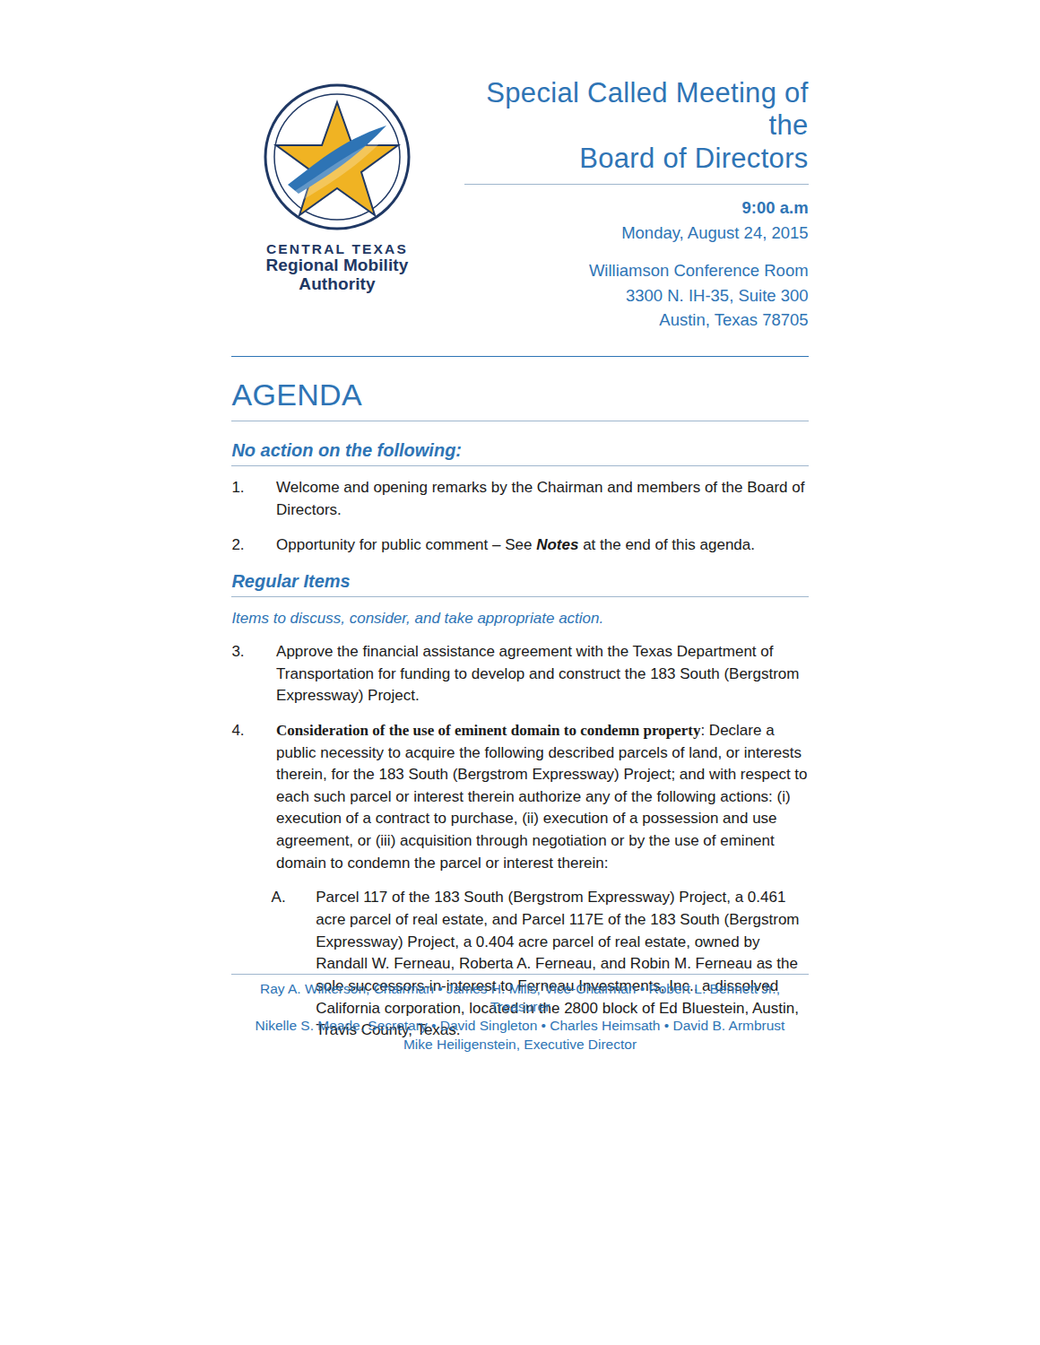CENTRAL TEXAS
Regional Mobility Authority
Special Called Meeting of the
Board of Directors
9:00 a.m
Monday, August 24, 2015 Williamson Conference Room
3300 N. IH-35, Suite 300
Austin, Texas 78705
AGENDA
No action on the following:
1.
Welcome and opening remarks by the Chairman and members of the Board of Directors.
2.
Opportunity for public comment – See Notes at the end of this agenda.
Regular Items
Items to discuss, consider, and take appropriate action.
3.
Approve the financial assistance agreement with the Texas Department of Transportation for funding to develop and construct the 183 South (Bergstrom Expressway) Project.
4.
Consideration of the use of eminent domain to condemn property: Declare a public necessity to acquire the following described parcels of land, or interests therein, for the 183 South (Bergstrom Expressway) Project; and with respect to each such parcel or interest therein authorize any of the following actions: (i) execution of a contract to purchase, (ii) execution of a possession and use agreement, or (iii) acquisition through negotiation or by the use of eminent domain to condemn the parcel or interest therein:
A.
Parcel 117 of the 183 South (Bergstrom Expressway) Project, a 0.461 acre parcel of real estate, and Parcel 117E of the 183 South (Bergstrom Expressway) Project, a 0.404 acre parcel of real estate, owned by Randall W. Ferneau, Roberta A. Ferneau, and Robin M. Ferneau as the sole successors-in-interest to Ferneau Investments, Inc., a dissolved California corporation, located in the 2800 block of Ed Bluestein, Austin, Travis County, Texas.
Ray A. Wilkerson, Chairman • James H. Mills, Vice-Chairman • Robert L. Bennett Jr., Treasurer
Nikelle S. Meade, Secretary • David Singleton • Charles Heimsath • David B. Armbrust
Mike Heiligenstein, Executive Director